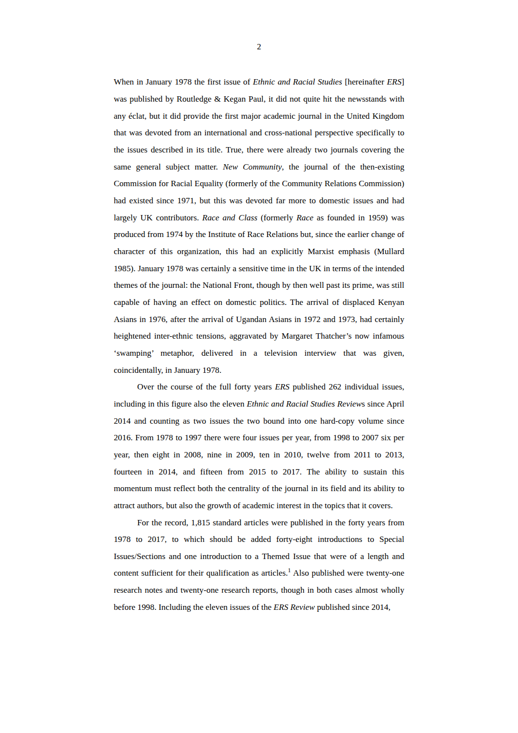2
When in January 1978 the first issue of Ethnic and Racial Studies [hereinafter ERS] was published by Routledge & Kegan Paul, it did not quite hit the newsstands with any éclat, but it did provide the first major academic journal in the United Kingdom that was devoted from an international and cross-national perspective specifically to the issues described in its title. True, there were already two journals covering the same general subject matter. New Community, the journal of the then-existing Commission for Racial Equality (formerly of the Community Relations Commission) had existed since 1971, but this was devoted far more to domestic issues and had largely UK contributors. Race and Class (formerly Race as founded in 1959) was produced from 1974 by the Institute of Race Relations but, since the earlier change of character of this organization, this had an explicitly Marxist emphasis (Mullard 1985). January 1978 was certainly a sensitive time in the UK in terms of the intended themes of the journal: the National Front, though by then well past its prime, was still capable of having an effect on domestic politics. The arrival of displaced Kenyan Asians in 1976, after the arrival of Ugandan Asians in 1972 and 1973, had certainly heightened inter-ethnic tensions, aggravated by Margaret Thatcher’s now infamous ‘swamping’ metaphor, delivered in a television interview that was given, coincidentally, in January 1978.
Over the course of the full forty years ERS published 262 individual issues, including in this figure also the eleven Ethnic and Racial Studies Reviews since April 2014 and counting as two issues the two bound into one hard-copy volume since 2016. From 1978 to 1997 there were four issues per year, from 1998 to 2007 six per year, then eight in 2008, nine in 2009, ten in 2010, twelve from 2011 to 2013, fourteen in 2014, and fifteen from 2015 to 2017. The ability to sustain this momentum must reflect both the centrality of the journal in its field and its ability to attract authors, but also the growth of academic interest in the topics that it covers.
For the record, 1,815 standard articles were published in the forty years from 1978 to 2017, to which should be added forty-eight introductions to Special Issues/Sections and one introduction to a Themed Issue that were of a length and content sufficient for their qualification as articles.1 Also published were twenty-one research notes and twenty-one research reports, though in both cases almost wholly before 1998. Including the eleven issues of the ERS Review published since 2014,